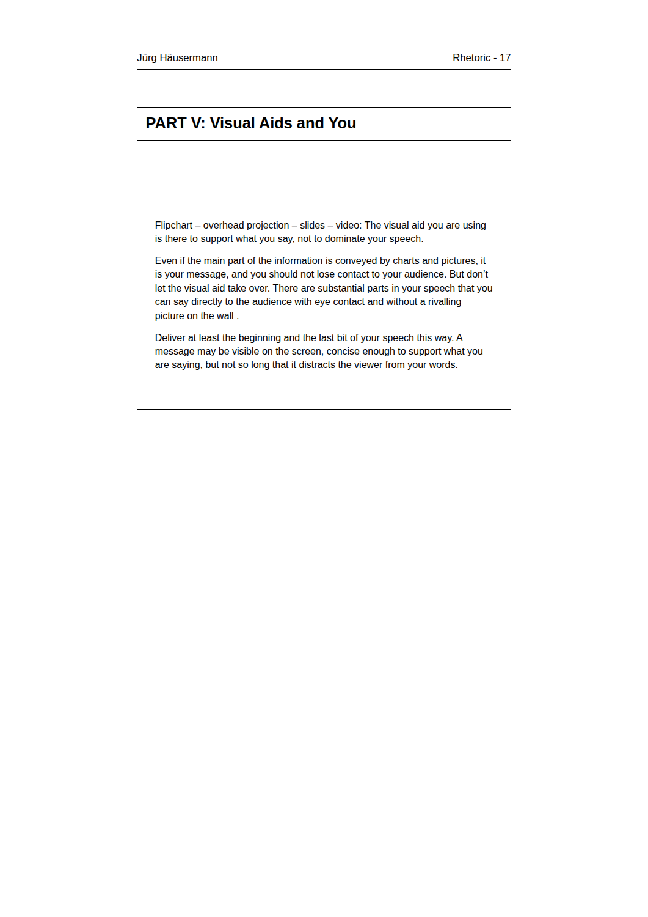Jürg Häusermann Rhetoric - 17
PART V: Visual Aids and You
Flipchart – overhead projection – slides – video: The visual aid you are using is there to support what you say, not to dominate your speech.
Even if the main part of the information is conveyed by charts and pictures, it is your message, and you should not lose contact to your audience. But don’t let the visual aid take over. There are substantial parts in your speech that you can say directly to the audience with eye contact and without a rivalling picture on the wall .
Deliver at least the beginning and the last bit of your speech this way. A message may be visible on the screen, concise enough to support what you are saying, but not so long that it distracts the viewer from your words.